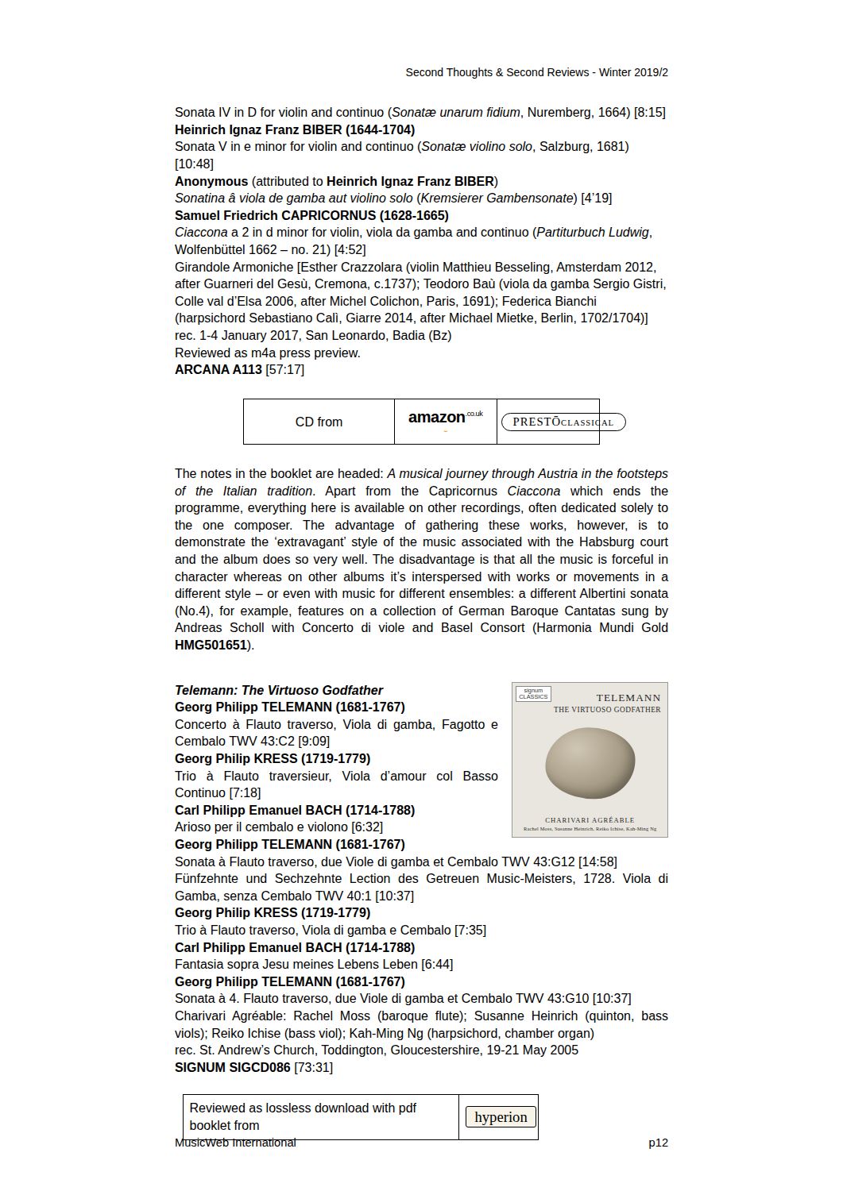Second Thoughts & Second Reviews - Winter 2019/2
Sonata IV in D for violin and continuo (Sonatæ unarum fidium, Nuremberg, 1664) [8:15]
Heinrich Ignaz Franz BIBER (1644-1704)
Sonata V in e minor for violin and continuo (Sonatæ violino solo, Salzburg, 1681) [10:48]
Anonymous (attributed to Heinrich Ignaz Franz BIBER)
Sonatina â viola de gamba aut violino solo (Kremsierer Gambensonate) [4’19]
Samuel Friedrich CAPRICORNUS (1628-1665)
Ciaccona a 2 in d minor for violin, viola da gamba and continuo (Partiturbuch Ludwig, Wolfenbüttel 1662 – no. 21) [4:52]
Girandole Armoniche [Esther Crazzolara (violin Matthieu Besseling, Amsterdam 2012, after Guarneri del Gesù, Cremona, c.1737); Teodoro Baù (viola da gamba Sergio Gistri, Colle val d’Elsa 2006, after Michel Colichon, Paris, 1691); Federica Bianchi (harpsichord Sebastiano Calì, Giarre 2014, after Michael Mietke, Berlin, 1702/1704)]
rec. 1-4 January 2017, San Leonardo, Badia (Bz)
Reviewed as m4a press preview.
ARCANA A113 [57:17]
CD from
amazon.co.uk⌣
PRESTŌ CLASSICAL
The notes in the booklet are headed: A musical journey through Austria in the footsteps of the Italian tradition. Apart from the Capricornus Ciaccona which ends the programme, everything here is available on other recordings, often dedicated solely to the one composer. The advantage of gathering these works, however, is to demonstrate the ‘extravagant’ style of the music associated with the Habsburg court and the album does so very well. The disadvantage is that all the music is forceful in character whereas on other albums it’s interspersed with works or movements in a different style – or even with music for different ensembles: a different Albertini sonata (No.4), for example, features on a collection of German Baroque Cantatas sung by Andreas Scholl with Concerto di viole and Basel Consort (Harmonia Mundi Gold HMG501651).
signum
CLASSICS
TELEMANN
THE VIRTUOSO GODFATHER
CHARIVARI AGRÉABLE
Rachel Moss, Susanne Heinrich, Reiko Ichise, Kah-Ming Ng
Telemann: The Virtuoso Godfather
Georg Philipp TELEMANN (1681-1767)
Concerto à Flauto traverso, Viola di gamba, Fagotto e Cembalo TWV 43:C2 [9:09]
Georg Philip KRESS (1719-1779)
Trio à Flauto traversieur, Viola d’amour col Basso Continuo [7:18]
Carl Philipp Emanuel BACH (1714-1788)
Arioso per il cembalo e violono [6:32]
Georg Philipp TELEMANN (1681-1767)
Sonata à Flauto traverso, due Viole di gamba et Cembalo TWV 43:G12 [14:58]
Fünfzehnte und Sechzehnte Lection des Getreuen Music-Meisters, 1728. Viola di Gamba, senza Cembalo TWV 40:1 [10:37]
Georg Philip KRESS (1719-1779)
Trio à Flauto traverso, Viola di gamba e Cembalo [7:35]
Carl Philipp Emanuel BACH (1714-1788)
Fantasia sopra Jesu meines Lebens Leben [6:44]
Georg Philipp TELEMANN (1681-1767)
Sonata à 4. Flauto traverso, due Viole di gamba et Cembalo TWV 43:G10 [10:37]
Charivari Agréable: Rachel Moss (baroque flute); Susanne Heinrich (quinton, bass viols); Reiko Ichise (bass viol); Kah-Ming Ng (harpsichord, chamber organ)
rec. St. Andrew’s Church, Toddington, Gloucestershire, 19-21 May 2005
SIGNUM SIGCD086 [73:31]
Reviewed as lossless download with pdf booklet from
hyperion
MusicWeb International
p12